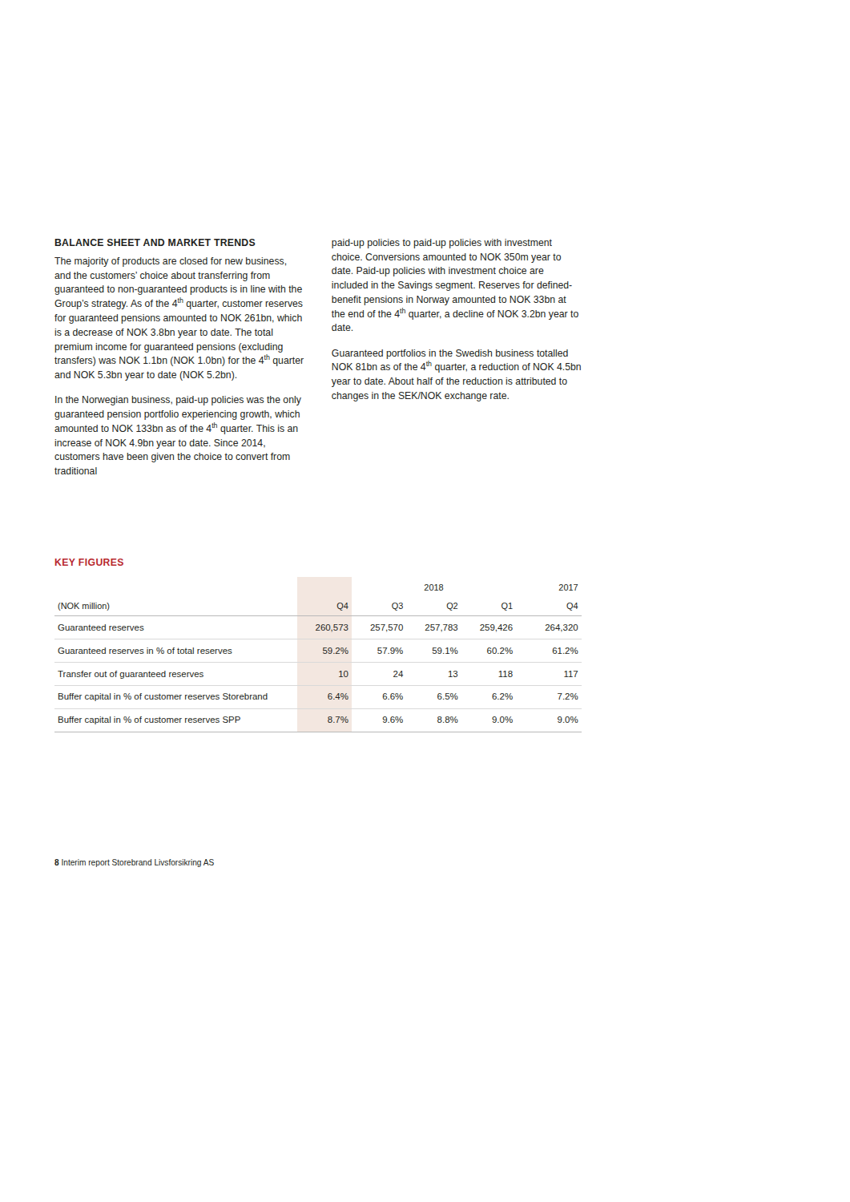Balance sheet and market trends
The majority of products are closed for new business, and the customers’ choice about transferring from guaranteed to non-guaranteed products is in line with the Group’s strategy. As of the 4th quarter, customer reserves for guaranteed pensions amounted to NOK 261bn, which is a decrease of NOK 3.8bn year to date. The total premium income for guaranteed pensions (excluding transfers) was NOK 1.1bn (NOK 1.0bn) for the 4th quarter and NOK 5.3bn year to date (NOK 5.2bn).
In the Norwegian business, paid-up policies was the only guaranteed pension portfolio experiencing growth, which amounted to NOK 133bn as of the 4th quarter. This is an increase of NOK 4.9bn year to date. Since 2014, customers have been given the choice to convert from traditional
paid-up policies to paid-up policies with investment choice. Conversions amounted to NOK 350m year to date. Paid-up policies with investment choice are included in the Savings segment. Reserves for defined-benefit pensions in Norway amounted to NOK 33bn at the end of the 4th quarter, a decline of NOK 3.2bn year to date.
Guaranteed portfolios in the Swedish business totalled NOK 81bn as of the 4th quarter, a reduction of NOK 4.5bn year to date. About half of the reduction is attributed to changes in the SEK/NOK exchange rate.
Key figures
| | | 2018 | | 2017 |
| --- | --- | --- | --- | --- |
| (NOK million) | Q4 | Q3 | Q2 | Q1 | | Q4 |
| Guaranteed reserves | 260,573 | 257,570 | 257,783 | 259,426 | | 264,320 |
| Guaranteed reserves in % of total reserves | 59.2% | 57.9% | 59.1% | 60.2% | | 61.2% |
| Transfer out of guaranteed reserves | 10 | 24 | 13 | 118 | | 117 |
| Buffer capital in % of customer reserves Storebrand | 6.4% | 6.6% | 6.5% | 6.2% | | 7.2% |
| Buffer capital in % of customer reserves SPP | 8.7% | 9.6% | 8.8% | 9.0% | | 9.0% |
8 Interim report Storebrand Livsforsikring AS